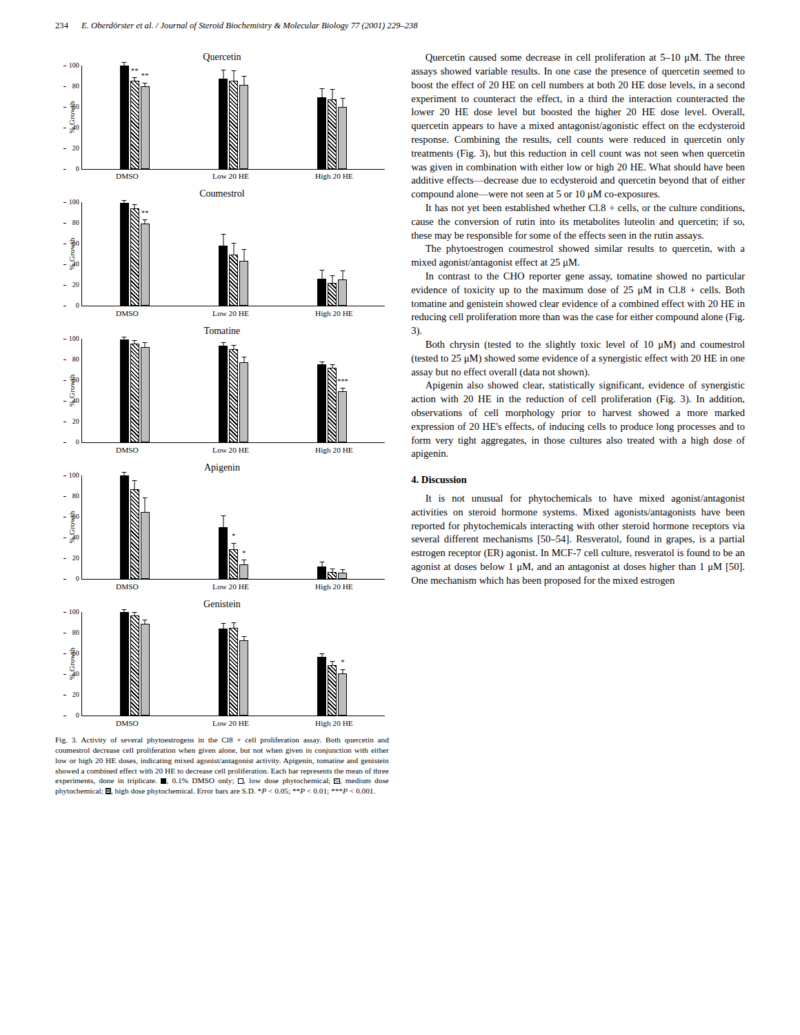234 E. Oberdörster et al. / Journal of Steroid Biochemistry & Molecular Biology 77 (2001) 229–238
Quercetin
% Growth
100 80 60 40 20 0
**
**
DMSO Low 20 HE High 20 HE
Coumestrol
% Growth
100 80 60 40 20 0
**
DMSO Low 20 HE High 20 HE
Tomatine
% Growth
100 80 60 40 20 0
***
DMSO Low 20 HE High 20 HE
Apigenin
% Growth
100 80 60 40 20 0
*
*
DMSO Low 20 HE High 20 HE
Genistein
% Growth
100 80 60 40 20 0
*
DMSO Low 20 HE High 20 HE
Fig. 3. Activity of several phytoestrogens in the Cl8 + cell proliferation assay. Both quercetin and coumestrol decrease cell proliferation when given alone, but not when given in conjunction with either low or high 20 HE doses, indicating mixed agonist/antagonist activity. Apigenin, tomatine and genistein showed a combined effect with 20 HE to decrease cell proliferation. Each bar represents the mean of three experiments, done in triplicate. , 0.1% DMSO only; , low dose phytochemical; , medium dose phytochemical; , high dose phytochemical. Error bars are S.D. *P < 0.05; **P < 0.01; ***P < 0.001.
Quercetin caused some decrease in cell proliferation at 5–10 μM. The three assays showed variable results. In one case the presence of quercetin seemed to boost the effect of 20 HE on cell numbers at both 20 HE dose levels, in a second experiment to counteract the effect, in a third the interaction counteracted the lower 20 HE dose level but boosted the higher 20 HE dose level. Overall, quercetin appears to have a mixed antagonist/agonistic effect on the ecdysteroid response. Combining the results, cell counts were reduced in quercetin only treatments (Fig. 3), but this reduction in cell count was not seen when quercetin was given in combination with either low or high 20 HE. What should have been additive effects—decrease due to ecdysteroid and quercetin beyond that of either compound alone—were not seen at 5 or 10 μM co-exposures.
It has not yet been established whether Cl.8 + cells, or the culture conditions, cause the conversion of rutin into its metabolites luteolin and quercetin; if so, these may be responsible for some of the effects seen in the rutin assays.
The phytoestrogen coumestrol showed similar results to quercetin, with a mixed agonist/antagonist effect at 25 μM.
In contrast to the CHO reporter gene assay, tomatine showed no particular evidence of toxicity up to the maximum dose of 25 μM in Cl.8 + cells. Both tomatine and genistein showed clear evidence of a combined effect with 20 HE in reducing cell proliferation more than was the case for either compound alone (Fig. 3).
Both chrysin (tested to the slightly toxic level of 10 μM) and coumestrol (tested to 25 μM) showed some evidence of a synergistic effect with 20 HE in one assay but no effect overall (data not shown).
Apigenin also showed clear, statistically significant, evidence of synergistic action with 20 HE in the reduction of cell proliferation (Fig. 3). In addition, observations of cell morphology prior to harvest showed a more marked expression of 20 HE's effects, of inducing cells to produce long processes and to form very tight aggregates, in those cultures also treated with a high dose of apigenin.
4. Discussion
It is not unusual for phytochemicals to have mixed agonist/antagonist activities on steroid hormone systems. Mixed agonists/antagonists have been reported for phytochemicals interacting with other steroid hormone receptors via several different mechanisms [50–54]. Resveratol, found in grapes, is a partial estrogen receptor (ER) agonist. In MCF-7 cell culture, resveratol is found to be an agonist at doses below 1 μM, and an antagonist at doses higher than 1 μM [50]. One mechanism which has been proposed for the mixed estrogen